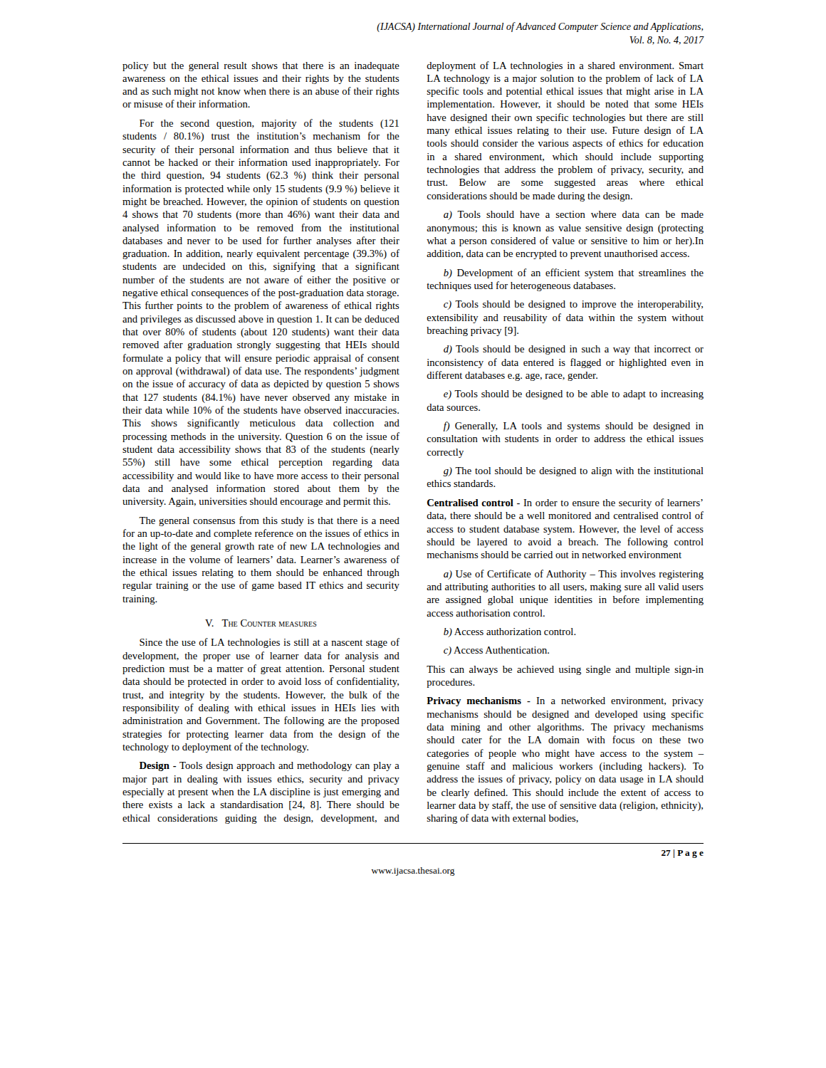(IJACSA) International Journal of Advanced Computer Science and Applications,
Vol. 8, No. 4, 2017
policy but the general result shows that there is an inadequate awareness on the ethical issues and their rights by the students and as such might not know when there is an abuse of their rights or misuse of their information.
For the second question, majority of the students (121 students / 80.1%) trust the institution’s mechanism for the security of their personal information and thus believe that it cannot be hacked or their information used inappropriately. For the third question, 94 students (62.3 %) think their personal information is protected while only 15 students (9.9 %) believe it might be breached. However, the opinion of students on question 4 shows that 70 students (more than 46%) want their data and analysed information to be removed from the institutional databases and never to be used for further analyses after their graduation. In addition, nearly equivalent percentage (39.3%) of students are undecided on this, signifying that a significant number of the students are not aware of either the positive or negative ethical consequences of the post-graduation data storage. This further points to the problem of awareness of ethical rights and privileges as discussed above in question 1. It can be deduced that over 80% of students (about 120 students) want their data removed after graduation strongly suggesting that HEIs should formulate a policy that will ensure periodic appraisal of consent on approval (withdrawal) of data use. The respondents’ judgment on the issue of accuracy of data as depicted by question 5 shows that 127 students (84.1%) have never observed any mistake in their data while 10% of the students have observed inaccuracies. This shows significantly meticulous data collection and processing methods in the university. Question 6 on the issue of student data accessibility shows that 83 of the students (nearly 55%) still have some ethical perception regarding data accessibility and would like to have more access to their personal data and analysed information stored about them by the university. Again, universities should encourage and permit this.
The general consensus from this study is that there is a need for an up-to-date and complete reference on the issues of ethics in the light of the general growth rate of new LA technologies and increase in the volume of learners’ data. Learner’s awareness of the ethical issues relating to them should be enhanced through regular training or the use of game based IT ethics and security training.
V. The Counter measures
Since the use of LA technologies is still at a nascent stage of development, the proper use of learner data for analysis and prediction must be a matter of great attention. Personal student data should be protected in order to avoid loss of confidentiality, trust, and integrity by the students. However, the bulk of the responsibility of dealing with ethical issues in HEIs lies with administration and Government. The following are the proposed strategies for protecting learner data from the design of the technology to deployment of the technology.
Design - Tools design approach and methodology can play a major part in dealing with issues ethics, security and privacy especially at present when the LA discipline is just emerging and there exists a lack a standardisation [24, 8]. There should be ethical considerations guiding the design, development, and deployment of LA technologies in a shared environment. Smart LA technology is a major solution to the problem of lack of LA specific tools and potential ethical issues that might arise in LA implementation. However, it should be noted that some HEIs have designed their own specific technologies but there are still many ethical issues relating to their use. Future design of LA tools should consider the various aspects of ethics for education in a shared environment, which should include supporting technologies that address the problem of privacy, security, and trust. Below are some suggested areas where ethical considerations should be made during the design.
a) Tools should have a section where data can be made anonymous; this is known as value sensitive design (protecting what a person considered of value or sensitive to him or her).In addition, data can be encrypted to prevent unauthorised access.
b) Development of an efficient system that streamlines the techniques used for heterogeneous databases.
c) Tools should be designed to improve the interoperability, extensibility and reusability of data within the system without breaching privacy [9].
d) Tools should be designed in such a way that incorrect or inconsistency of data entered is flagged or highlighted even in different databases e.g. age, race, gender.
e) Tools should be designed to be able to adapt to increasing data sources.
f) Generally, LA tools and systems should be designed in consultation with students in order to address the ethical issues correctly
g) The tool should be designed to align with the institutional ethics standards.
Centralised control - In order to ensure the security of learners’ data, there should be a well monitored and centralised control of access to student database system. However, the level of access should be layered to avoid a breach. The following control mechanisms should be carried out in networked environment
a) Use of Certificate of Authority – This involves registering and attributing authorities to all users, making sure all valid users are assigned global unique identities in before implementing access authorisation control.
b) Access authorization control.
c) Access Authentication.
This can always be achieved using single and multiple sign-in procedures.
Privacy mechanisms - In a networked environment, privacy mechanisms should be designed and developed using specific data mining and other algorithms. The privacy mechanisms should cater for the LA domain with focus on these two categories of people who might have access to the system – genuine staff and malicious workers (including hackers). To address the issues of privacy, policy on data usage in LA should be clearly defined. This should include the extent of access to learner data by staff, the use of sensitive data (religion, ethnicity), sharing of data with external bodies,
27 | P a g e
www.ijacsa.thesai.org